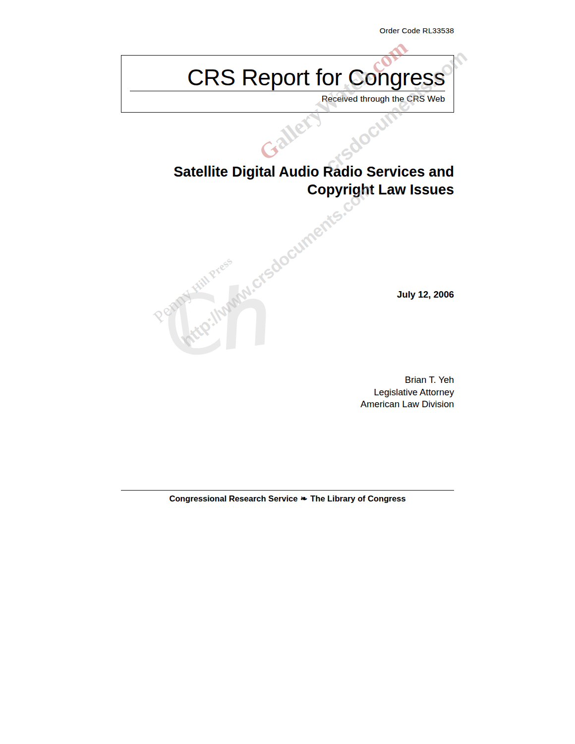Order Code RL33538
CRS Report for Congress
Received through the CRS Web
Satellite Digital Audio Radio Services and
Copyright Law Issues
July 12, 2006
Brian T. Yeh
Legislative Attorney
American Law Division
ℂℎ
GalleryWatch.com
crsdocuments.com
Penny Hill Press
http://www.crsdocuments.com
Congressional Research Service❧The Library of Congress